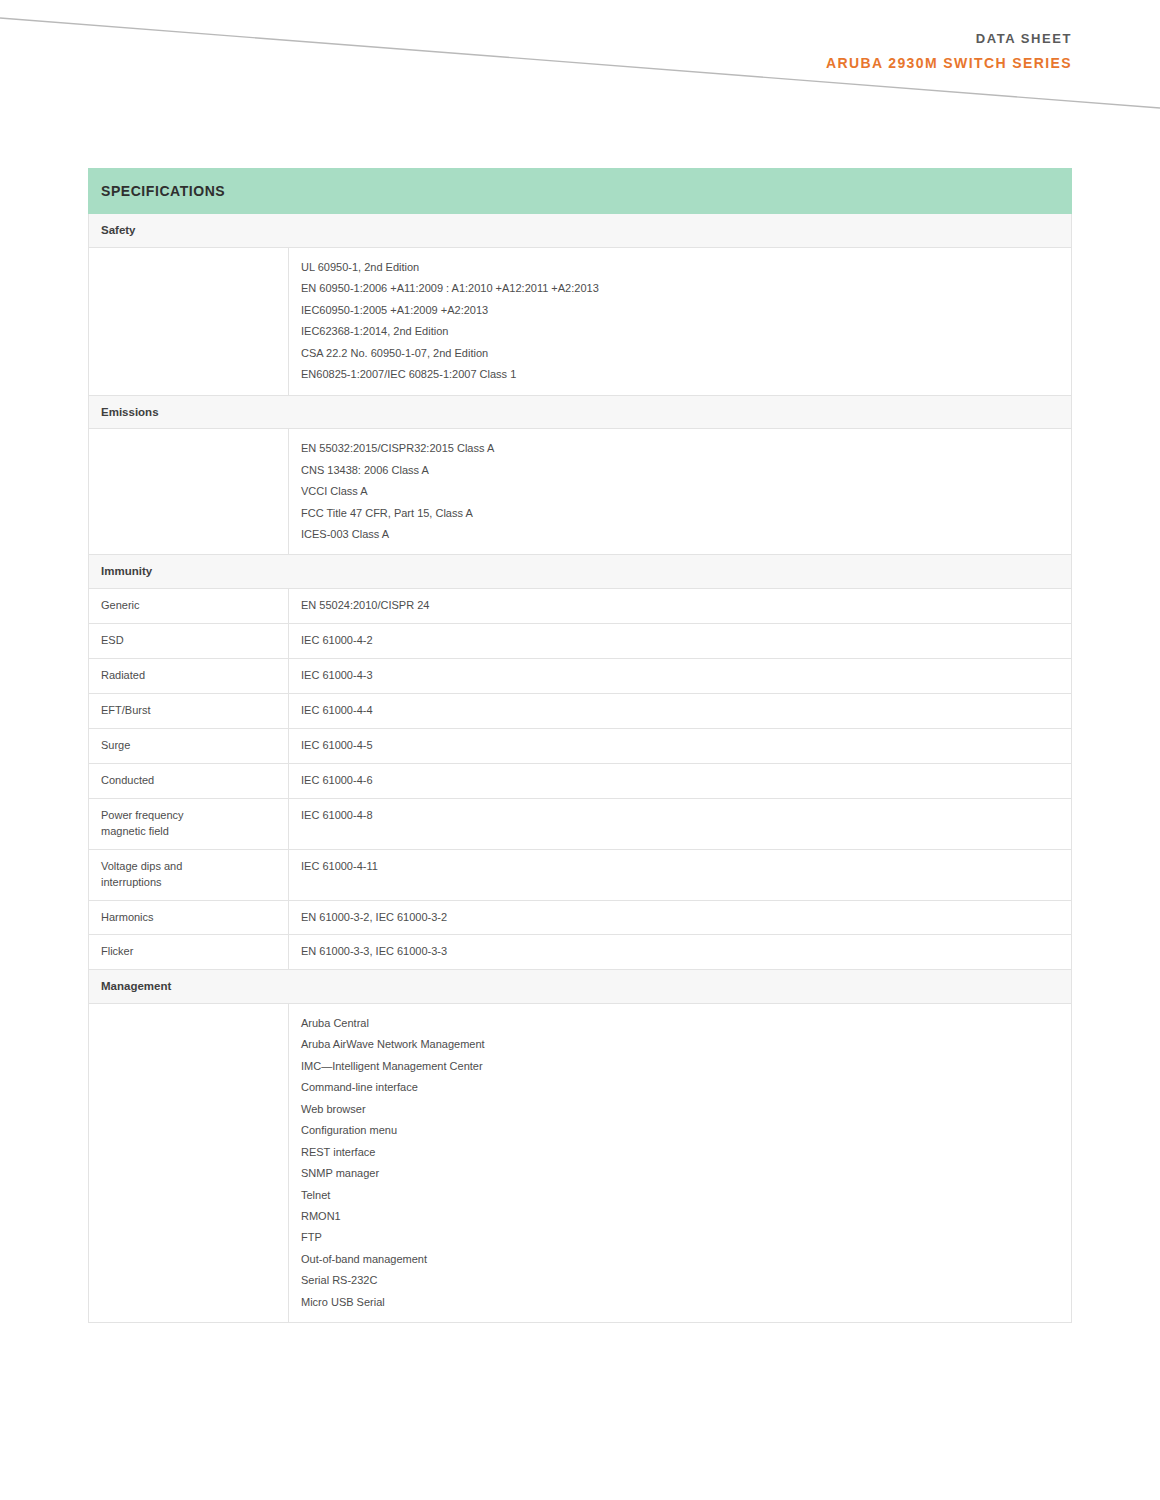DATA SHEET
ARUBA 2930M SWITCH SERIES
| SPECIFICATIONS |
| --- |
| Safety |
| | UL 60950-1, 2nd Edition EN 60950-1:2006 +A11:2009 : A1:2010 +A12:2011 +A2:2013 IEC60950-1:2005 +A1:2009 +A2:2013 IEC62368-1:2014, 2nd Edition CSA 22.2 No. 60950-1-07, 2nd Edition EN60825-1:2007/IEC 60825-1:2007 Class 1 |
| Emissions |
| | EN 55032:2015/CISPR32:2015 Class A CNS 13438: 2006 Class A VCCI Class A FCC Title 47 CFR, Part 15, Class A ICES-003 Class A |
| Immunity |
| Generic | EN 55024:2010/CISPR 24 |
| ESD | IEC 61000-4-2 |
| Radiated | IEC 61000-4-3 |
| EFT/Burst | IEC 61000-4-4 |
| Surge | IEC 61000-4-5 |
| Conducted | IEC 61000-4-6 |
| Power frequency magnetic field | IEC 61000-4-8 |
| Voltage dips and interruptions | IEC 61000-4-11 |
| Harmonics | EN 61000-3-2, IEC 61000-3-2 |
| Flicker | EN 61000-3-3, IEC 61000-3-3 |
| Management |
| | Aruba Central Aruba AirWave Network Management IMC—Intelligent Management Center Command-line interface Web browser Configuration menu REST interface SNMP manager Telnet RMON1 FTP Out-of-band management Serial RS-232C Micro USB Serial |